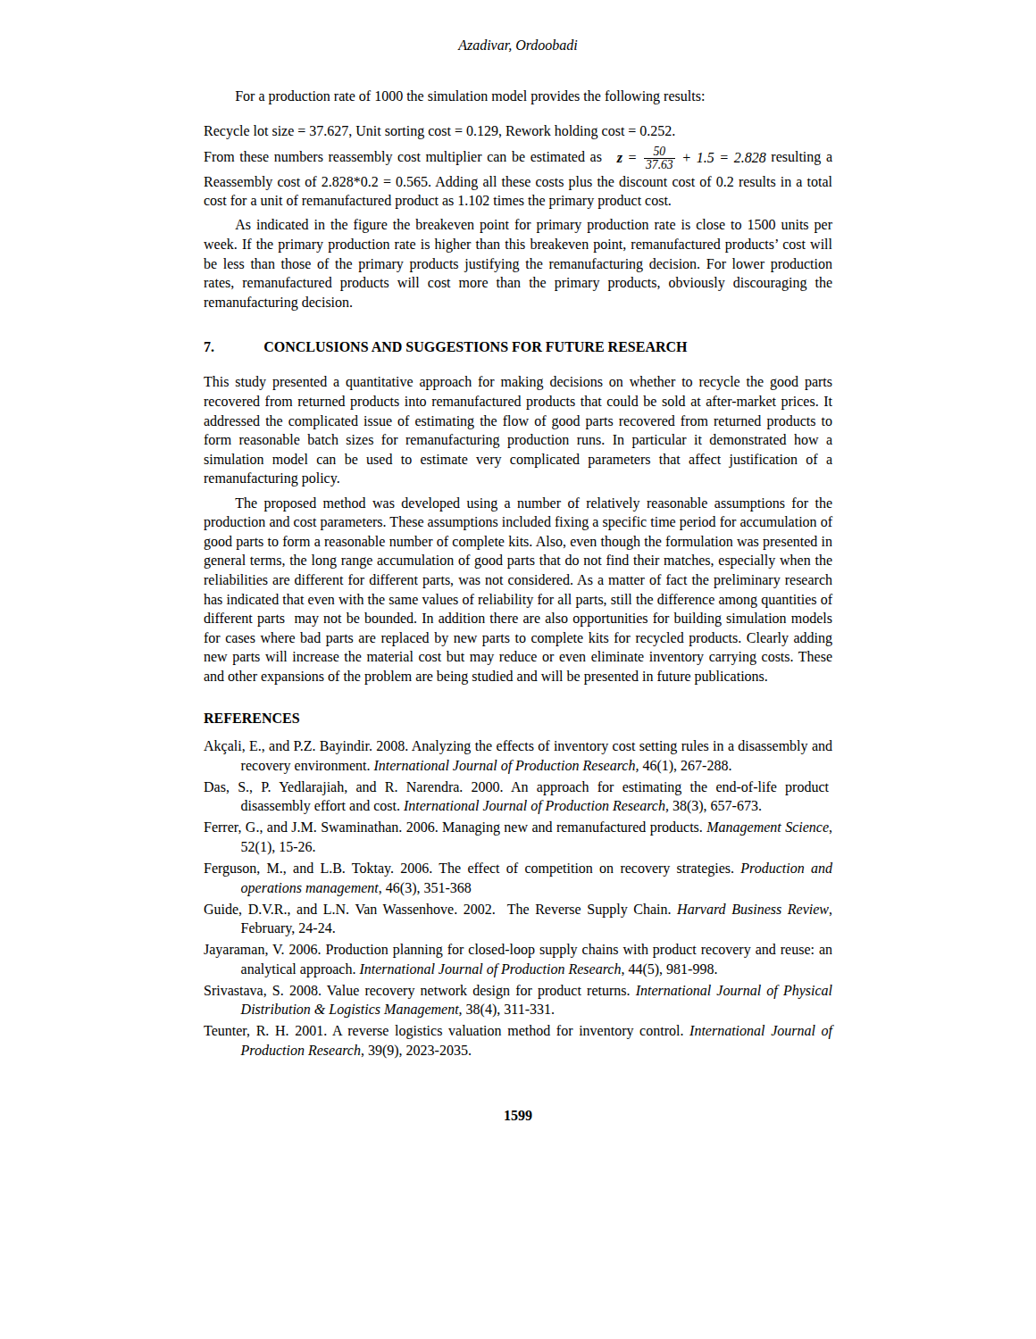Azadivar, Ordoobadi
For a production rate of 1000 the simulation model provides the following results:
Recycle lot size = 37.627, Unit sorting cost = 0.129, Rework holding cost = 0.252.
From these numbers reassembly cost multiplier can be estimated as z = 5037.63 + 1.5 = 2.828 resulting a Reassembly cost of 2.828*0.2 = 0.565. Adding all these costs plus the discount cost of 0.2 results in a total cost for a unit of remanufactured product as 1.102 times the primary product cost.
As indicated in the figure the breakeven point for primary production rate is close to 1500 units per week. If the primary production rate is higher than this breakeven point, remanufactured products’ cost will be less than those of the primary products justifying the remanufacturing decision. For lower production rates, remanufactured products will cost more than the primary products, obviously discouraging the remanufacturing decision.
7. CONCLUSIONS AND SUGGESTIONS FOR FUTURE RESEARCH
This study presented a quantitative approach for making decisions on whether to recycle the good parts recovered from returned products into remanufactured products that could be sold at after-market prices. It addressed the complicated issue of estimating the flow of good parts recovered from returned products to form reasonable batch sizes for remanufacturing production runs. In particular it demonstrated how a simulation model can be used to estimate very complicated parameters that affect justification of a remanufacturing policy.
The proposed method was developed using a number of relatively reasonable assumptions for the production and cost parameters. These assumptions included fixing a specific time period for accumulation of good parts to form a reasonable number of complete kits. Also, even though the formulation was presented in general terms, the long range accumulation of good parts that do not find their matches, especially when the reliabilities are different for different parts, was not considered. As a matter of fact the preliminary research has indicated that even with the same values of reliability for all parts, still the difference among quantities of different parts may not be bounded. In addition there are also opportunities for building simulation models for cases where bad parts are replaced by new parts to complete kits for recycled products. Clearly adding new parts will increase the material cost but may reduce or even eliminate inventory carrying costs. These and other expansions of the problem are being studied and will be presented in future publications.
REFERENCES
Akçali, E., and P.Z. Bayindir. 2008. Analyzing the effects of inventory cost setting rules in a disassembly and recovery environment. International Journal of Production Research, 46(1), 267-288.
Das, S., P. Yedlarajiah, and R. Narendra. 2000. An approach for estimating the end-of-life product disassembly effort and cost. International Journal of Production Research, 38(3), 657-673.
Ferrer, G., and J.M. Swaminathan. 2006. Managing new and remanufactured products. Management Science, 52(1), 15-26.
Ferguson, M., and L.B. Toktay. 2006. The effect of competition on recovery strategies. Production and operations management, 46(3), 351-368
Guide, D.V.R., and L.N. Van Wassenhove. 2002. The Reverse Supply Chain. Harvard Business Review, February, 24-24.
Jayaraman, V. 2006. Production planning for closed-loop supply chains with product recovery and reuse: an analytical approach. International Journal of Production Research, 44(5), 981-998.
Srivastava, S. 2008. Value recovery network design for product returns. International Journal of Physical Distribution & Logistics Management, 38(4), 311-331.
Teunter, R. H. 2001. A reverse logistics valuation method for inventory control. International Journal of Production Research, 39(9), 2023-2035.
1599